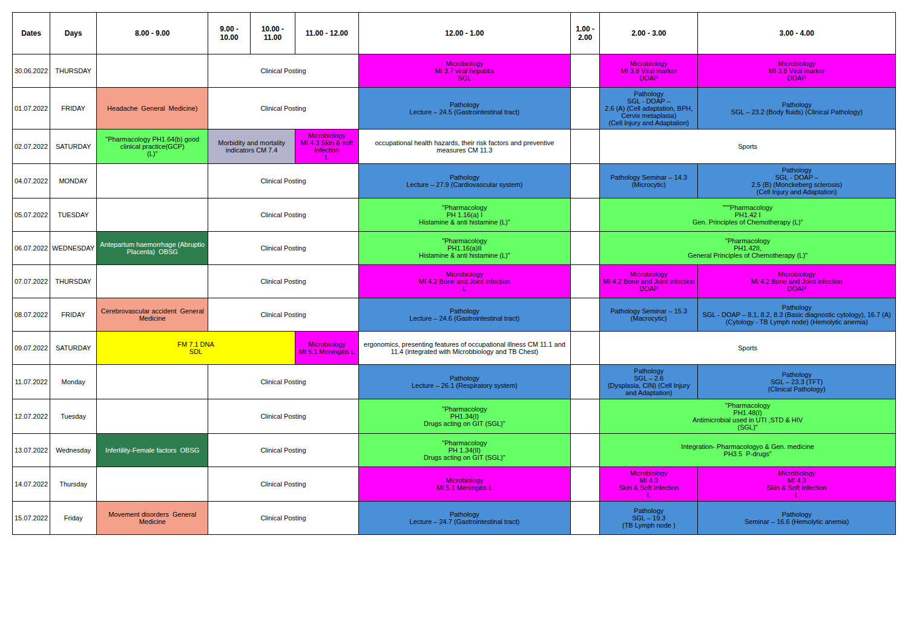| Dates | Days | 8.00 - 9.00 | 9.00 - 10.00 | 10.00 - 11.00 | 11.00 - 12.00 | 12.00 - 1.00 | 1.00 - 2.00 | 2.00 - 3.00 | 3.00 - 4.00 |
| --- | --- | --- | --- | --- | --- | --- | --- | --- | --- |
| 30.06.2022 | THURSDAY | | Clinical Posting | Microbiology MI 3.7 viral hepatitis SGL | | Microbiology MI 3.8 Viral marker DOAP | Microbiology MI 3.8 Viral marker DOAP |
| 01.07.2022 | FRIDAY | Headache General Medicine) | Clinical Posting | Pathology Lecture – 24.5 (Gastrointestinal tract) | | Pathology SGL - DOAP – 2.6 (A) (Cell adaptation, BPH, Cervix metaplasia) (Cell Injury and Adaptation) | Pathology SGL – 23.2 (Body fluids) (Clinical Pathology) |
| 02.07.2022 | SATURDAY | "Pharmacology PH1.64(b) good clinical practice(GCP) (L)" | Morbidity and mortality indicators CM 7.4 | Microbiology MI 4.3 Skin & soft infection L | occupational health hazards, their risk factors and preventive measures CM 11.3 | | Sports |
| 04.07.2022 | MONDAY | | Clinical Posting | Pathology Lecture – 27.9 (Cardiovascular system) | | Pathology Seminar – 14.3 (Microcytic) | Pathology SGL - DOAP – 2.5 (B) (Monckeberg sclerosis) (Cell Injury and Adaptation) |
| 05.07.2022 | TUESDAY | | Clinical Posting | "Pharmacology PH 1.16(a) I Histamine & anti histamine (L)" | | """Pharmacology PH1.42 I Gen. Principles of Chemotherapy (L)" |
| 06.07.2022 | WEDNESDAY | Antepartum haemorrhage (Abruptio Placenta) OBSG | Clinical Posting | "Pharmacology PH1.16(a)II Histamine & anti histamine (L)" | | "Pharmacology PH1.42II, General Principles of Chemotherapy (L)" |
| 07.07.2022 | THURSDAY | | Clinical Posting | Microbiology MI 4.2 Bone and Joint infection L | | Microbiology MI 4.2 Bone and Joint infection DOAP | Microbiology MI 4.2 Bone and Joint infection DOAP |
| 08.07.2022 | FRIDAY | Cerebrovascular accident General Medicine | Clinical Posting | Pathology Lecture – 24.6 (Gastrointestinal tract) | | Pathology Seminar – 15.3 (Macrocytic) | Pathology SGL - DOAP – 8.1, 8.2, 8.3 (Basic diagnostic cytology), 16.7 (A) (Cytology - TB Lymph node) (Hemolytic anemia) |
| 09.07.2022 | SATURDAY | FM 7.1 DNA SDL | Microbiology MI 5.1 Meningitis L | ergonomics, presenting features of occupational illness CM 11.1 and 11.4 (integrated with Microbbiology and TB Chest) | | Sports |
| 11.07.2022 | Monday | | Clinical Posting | Pathology Lecture – 26.1 (Respiratory system) | | Pathology SGL – 2.6 (Dysplasia, CIN) (Cell Injury and Adaptation) | Pathology SGL – 23.3 (TFT) (Clinical Pathology) |
| 12.07.2022 | Tuesday | | Clinical Posting | "Pharmacology PH1.34(I) Drugs acting on GIT (SGL)" | | "Pharmacology PH1.48(I) Antimicrobial used in UTI ,STD & HIV (SGL)" |
| 13.07.2022 | Wednesday | Infertility-Female factors OBSG | Clinical Posting | "Pharmacology PH 1.34(II) Drugs acting on GIT (SGL)" | | Integration- Pharmacologyo & Gen. medicine PH3.5 P-drugs" |
| 14.07.2022 | Thursday | | Clinical Posting | Microbiology MI 5.1 Meningitis L | | Microbiology MI 4.3 Skin & Soft Infection L | Microbiology MI 4.3 Skin & Soft Infection L |
| 15.07.2022 | Friday | Movement disorders General Medicine | Clinical Posting | Pathology Lecture – 24.7 (Gastrointestinal tract) | | Pathology SGL – 19.3 (TB Lymph node ) | Pathology Seminar – 16.6 (Hemolytic anemia) |